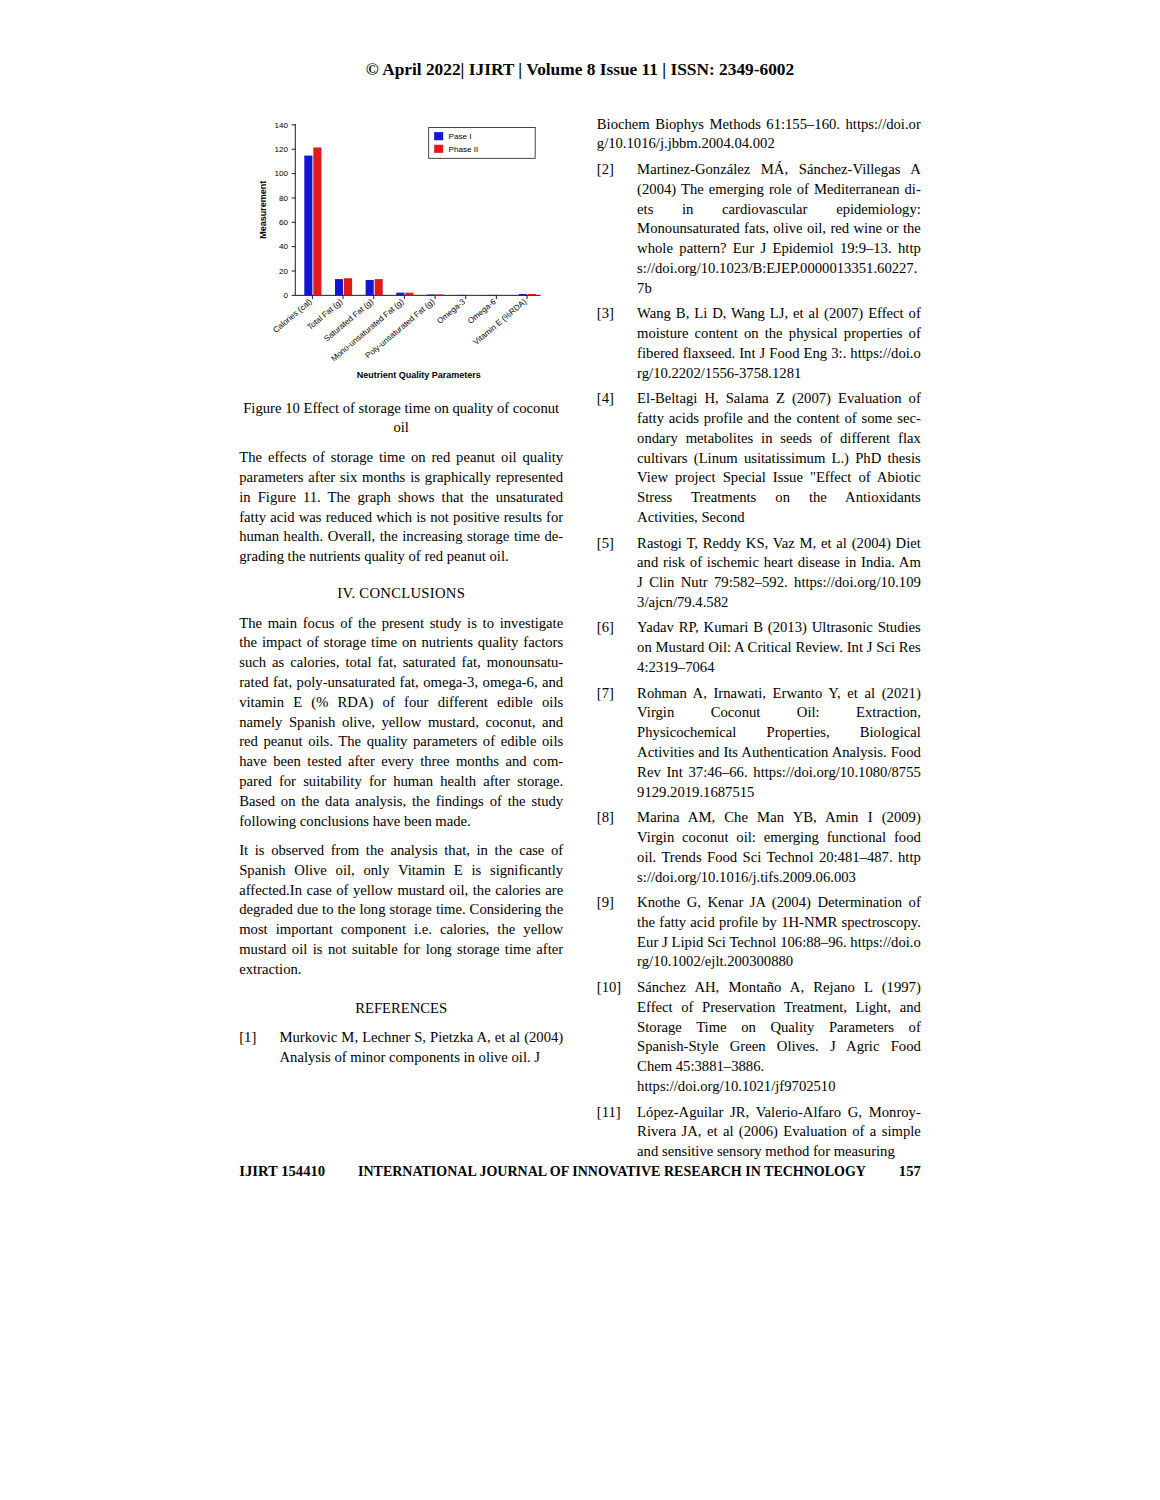© April 2022| IJIRT | Volume 8 Issue 11 | ISSN: 2349-6002
0 20 40 60 80 100 120 140 Measurement Pase I Phase II Calories (cal) Total Fat (g) Saturated Fat (g) Mono-unsaturated Fat (g) Poly-unsaturated Fat (g) Omega-3 Omega-6 Vitamin E (%RDA) Neutrient Quality Parameters
Figure 10 Effect of storage time on quality of coconut oil
The effects of storage time on red peanut oil quality parameters after six months is graphically represented in Figure 11. The graph shows that the unsaturated fatty acid was reduced which is not positive results for human health. Overall, the increasing storage time degrading the nutrients quality of red peanut oil.
IV. CONCLUSIONS
The main focus of the present study is to investigate the impact of storage time on nutrients quality factors such as calories, total fat, saturated fat, monounsaturated fat, poly-unsaturated fat, omega-3, omega-6, and vitamin E (% RDA) of four different edible oils namely Spanish olive, yellow mustard, coconut, and red peanut oils. The quality parameters of edible oils have been tested after every three months and compared for suitability for human health after storage. Based on the data analysis, the findings of the study following conclusions have been made.
It is observed from the analysis that, in the case of Spanish Olive oil, only Vitamin E is significantly affected.In case of yellow mustard oil, the calories are degraded due to the long storage time. Considering the most important component i.e. calories, the yellow mustard oil is not suitable for long storage time after extraction.
REFERENCES
[1] Murkovic M, Lechner S, Pietzka A, et al (2004) Analysis of minor components in olive oil. J
Biochem Biophys Methods 61:155–160. https://doi.org/10.1016/j.jbbm.2004.04.002
[2] Martinez-González MÁ, Sánchez-Villegas A (2004) The emerging role of Mediterranean diets in cardiovascular epidemiology: Monounsaturated fats, olive oil, red wine or the whole pattern? Eur J Epidemiol 19:9–13. https://doi.org/10.1023/B:EJEP.0000013351.60227.7b
[3] Wang B, Li D, Wang LJ, et al (2007) Effect of moisture content on the physical properties of fibered flaxseed. Int J Food Eng 3:. https://doi.org/10.2202/1556-3758.1281
[4] El-Beltagi H, Salama Z (2007) Evaluation of fatty acids profile and the content of some secondary metabolites in seeds of different flax cultivars (Linum usitatissimum L.) PhD thesis View project Special Issue "Effect of Abiotic Stress Treatments on the Antioxidants Activities, Second
[5] Rastogi T, Reddy KS, Vaz M, et al (2004) Diet and risk of ischemic heart disease in India. Am J Clin Nutr 79:582–592. https://doi.org/10.1093/ajcn/79.4.582
[6] Yadav RP, Kumari B (2013) Ultrasonic Studies on Mustard Oil: A Critical Review. Int J Sci Res 4:2319–7064
[7] Rohman A, Irnawati, Erwanto Y, et al (2021) Virgin Coconut Oil: Extraction, Physicochemical Properties, Biological Activities and Its Authentication Analysis. Food Rev Int 37:46–66. https://doi.org/10.1080/87559129.2019.1687515
[8] Marina AM, Che Man YB, Amin I (2009) Virgin coconut oil: emerging functional food oil. Trends Food Sci Technol 20:481–487. https://doi.org/10.1016/j.tifs.2009.06.003
[9] Knothe G, Kenar JA (2004) Determination of the fatty acid profile by 1H-NMR spectroscopy. Eur J Lipid Sci Technol 106:88–96. https://doi.org/10.1002/ejlt.200300880
[10] Sánchez AH, Montaño A, Rejano L (1997) Effect of Preservation Treatment, Light, and Storage Time on Quality Parameters of Spanish-Style Green Olives. J Agric Food Chem 45:3881–3886.
https://doi.org/10.1021/jf9702510
[11] López-Aguilar JR, Valerio-Alfaro G, Monroy-Rivera JA, et al (2006) Evaluation of a simple and sensitive sensory method for measuring
IJIRT 154410
INTERNATIONAL JOURNAL OF INNOVATIVE RESEARCH IN TECHNOLOGY
157